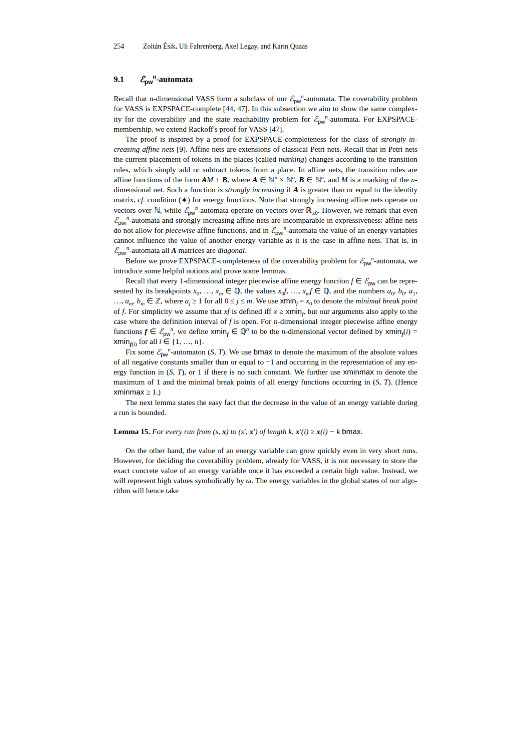254 Zoltán Ésik, Uli Fahrenberg, Axel Legay, and Karin Quaas
9.1 ℰpwn-automata
Recall that n-dimensional VASS form a subclass of our ℰpwn-automata. The coverability problem for VASS is EXPSPACE-complete [44, 47]. In this subsection we aim to show the same complexity for the coverability and the state reachability problem for ℰpwn-automata. For EXPSPACE-membership, we extend Rackoff's proof for VASS [47].
The proof is inspired by a proof for EXPSPACE-completeness for the class of strongly increasing affine nets [9]. Affine nets are extensions of classical Petri nets. Recall that in Petri nets the current placement of tokens in the places (called marking) changes according to the transition rules, which simply add or subtract tokens from a place. In affine nets, the transition rules are affine functions of the form AM + B, where A ∈ ℕn × ℕn, B ∈ ℕn, and M is a marking of the n-dimensional net. Such a function is strongly increasing if A is greater than or equal to the identity matrix, cf. condition (∗) for energy functions. Note that strongly increasing affine nets operate on vectors over ℕ, while ℰpwn-automata operate on vectors over ℝ≥0. However, we remark that even ℰpwin-automata and strongly increasing affine nets are incomparable in expressiveness: affine nets do not allow for piecewise affine functions, and in ℰpwin-automata the value of an energy variables cannot influence the value of another energy variable as it is the case in affine nets. That is, in ℰpwin-automata all A matrices are diagonal.
Before we prove EXPSPACE-completeness of the coverability problem for ℰpwn-automata, we introduce some helpful notions and prove some lemmas.
Recall that every 1-dimensional integer piecewise affine energy function f ∈ ℰpw can be represented by its breakpoints x0, …, xm ∈ ℚ, the values x0f, …, xmf ∈ ℚ, and the numbers a0, b0, a1, …, am, bm ∈ ℤ, where aj ≥ 1 for all 0 ≤ j ≤ m. We use xminf = x0 to denote the minimal break point of f. For simplicity we assume that xf is defined iff x ≥ xminf, but our arguments also apply to the case where the definition interval of f is open. For n-dimensional integer piecewise affine energy functions f ∈ ℰpwn, we define xminf ∈ ℚn to be the n-dimensional vector defined by xminf(i) = xminf(i) for all i ∈ {1, …, n}.
Fix some ℰpwn-automaton (S, T). We use bmax to denote the maximum of the absolute values of all negative constants smaller than or equal to −1 and occurring in the representation of any energy function in (S, T), or 1 if there is no such constant. We further use xminmax to denote the maximum of 1 and the minimal break points of all energy functions occurring in (S, T). (Hence xminmax ≥ 1.)
The next lemma states the easy fact that the decrease in the value of an energy variable during a run is bounded.
Lemma 15. For every run from (s, x) to (s′, x′) of length k, x′(i) ≥ x(i) − k bmax.
On the other hand, the value of an energy variable can grow quickly even in very short runs. However, for deciding the coverability problem, already for VASS, it is not necessary to store the exact concrete value of an energy variable once it has exceeded a certain high value. Instead, we will represent high values symbolically by ω. The energy variables in the global states of our algorithm will hence take